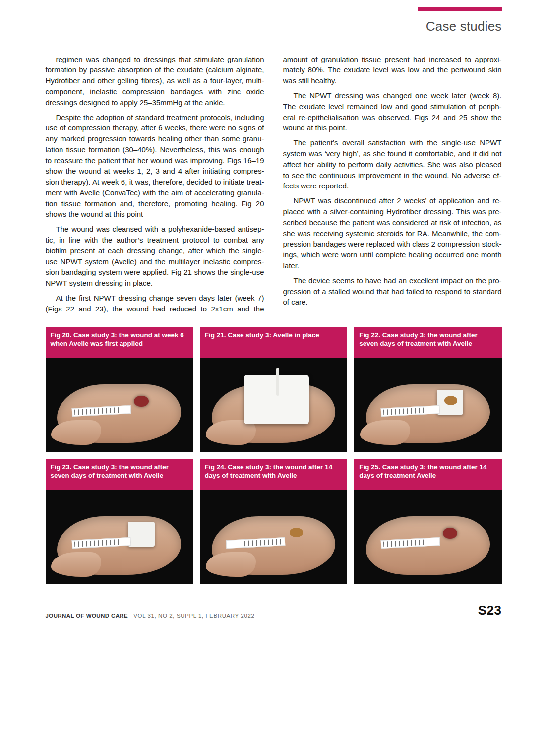Case studies
regimen was changed to dressings that stimulate granulation formation by passive absorption of the exudate (calcium alginate, Hydrofiber and other gelling fibres), as well as a four-layer, multi-component, inelastic compression bandages with zinc oxide dressings designed to apply 25–35mmHg at the ankle.
Despite the adoption of standard treatment protocols, including use of compression therapy, after 6 weeks, there were no signs of any marked progression towards healing other than some granulation tissue formation (30–40%). Nevertheless, this was enough to reassure the patient that her wound was improving. Figs 16–19 show the wound at weeks 1, 2, 3 and 4 after initiating compression therapy). At week 6, it was, therefore, decided to initiate treatment with Avelle (ConvaTec) with the aim of accelerating granulation tissue formation and, therefore, promoting healing. Fig 20 shows the wound at this point
The wound was cleansed with a polyhexanide-based antiseptic, in line with the author’s treatment protocol to combat any biofilm present at each dressing change, after which the single-use NPWT system (Avelle) and the multilayer inelastic compression bandaging system were applied. Fig 21 shows the single-use NPWT system dressing in place.
At the first NPWT dressing change seven days later (week 7) (Figs 22 and 23), the wound had reduced to 2x1cm and the amount of granulation tissue present had increased to approximately 80%. The exudate level was low and the periwound skin was still healthy.
The NPWT dressing was changed one week later (week 8). The exudate level remained low and good stimulation of peripheral re-epithelialisation was observed. Figs 24 and 25 show the wound at this point.
The patient’s overall satisfaction with the single-use NPWT system was ‘very high’, as she found it comfortable, and it did not affect her ability to perform daily activities. She was also pleased to see the continuous improvement in the wound. No adverse effects were reported.
NPWT was discontinued after 2 weeks’ of application and replaced with a silver-containing Hydrofiber dressing. This was prescribed because the patient was considered at risk of infection, as she was receiving systemic steroids for RA. Meanwhile, the compression bandages were replaced with class 2 compression stockings, which were worn until complete healing occurred one month later.
The device seems to have had an excellent impact on the progression of a stalled wound that had failed to respond to standard of care.
Fig 20. Case study 3: the wound at week 6 when Avelle was first applied
Fig 21. Case study 3: Avelle in place
Fig 22. Case study 3: the wound after seven days of treatment with Avelle
Fig 23. Case study 3: the wound after seven days of treatment with Avelle
Fig 24. Case study 3: the wound after 14 days of treatment with Avelle
Fig 25. Case study 3: the wound after 14 days of treatment Avelle
JOURNAL OF WOUND CARE VOL 31, NO 2, SUPPL 1, FEBRUARY 2022
S23